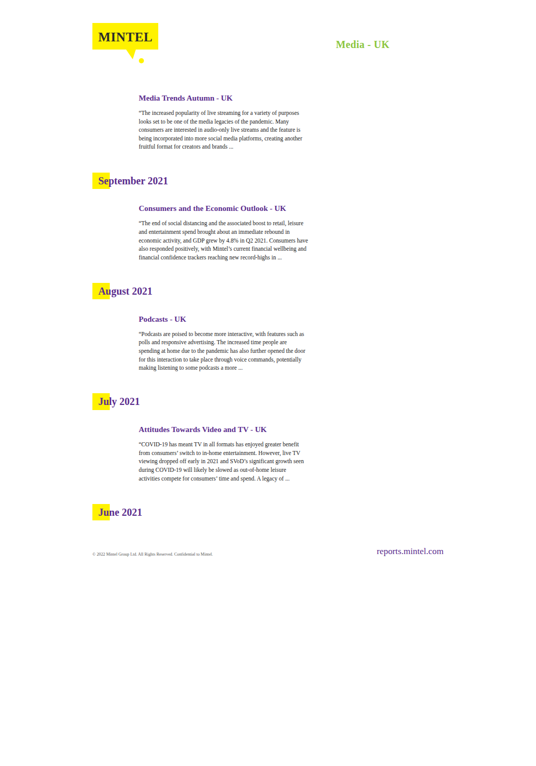MINTEL
Media - UK
Media Trends Autumn - UK
“The increased popularity of live streaming for a variety of purposes looks set to be one of the media legacies of the pandemic. Many consumers are interested in audio-only live streams and the feature is being incorporated into more social media platforms, creating another fruitful format for creators and brands ...
September 2021
Consumers and the Economic Outlook - UK
“The end of social distancing and the associated boost to retail, leisure and entertainment spend brought about an immediate rebound in economic activity, and GDP grew by 4.8% in Q2 2021. Consumers have also responded positively, with Mintel’s current financial wellbeing and financial confidence trackers reaching new record-highs in ...
August 2021
Podcasts - UK
“Podcasts are poised to become more interactive, with features such as polls and responsive advertising. The increased time people are spending at home due to the pandemic has also further opened the door for this interaction to take place through voice commands, potentially making listening to some podcasts a more ...
July 2021
Attitudes Towards Video and TV - UK
“COVID-19 has meant TV in all formats has enjoyed greater benefit from consumers’ switch to in-home entertainment. However, live TV viewing dropped off early in 2021 and SVoD’s significant growth seen during COVID-19 will likely be slowed as out-of-home leisure activities compete for consumers’ time and spend. A legacy of ...
June 2021
© 2022 Mintel Group Ltd. All Rights Reserved. Confidential to Mintel.
reports.mintel.com